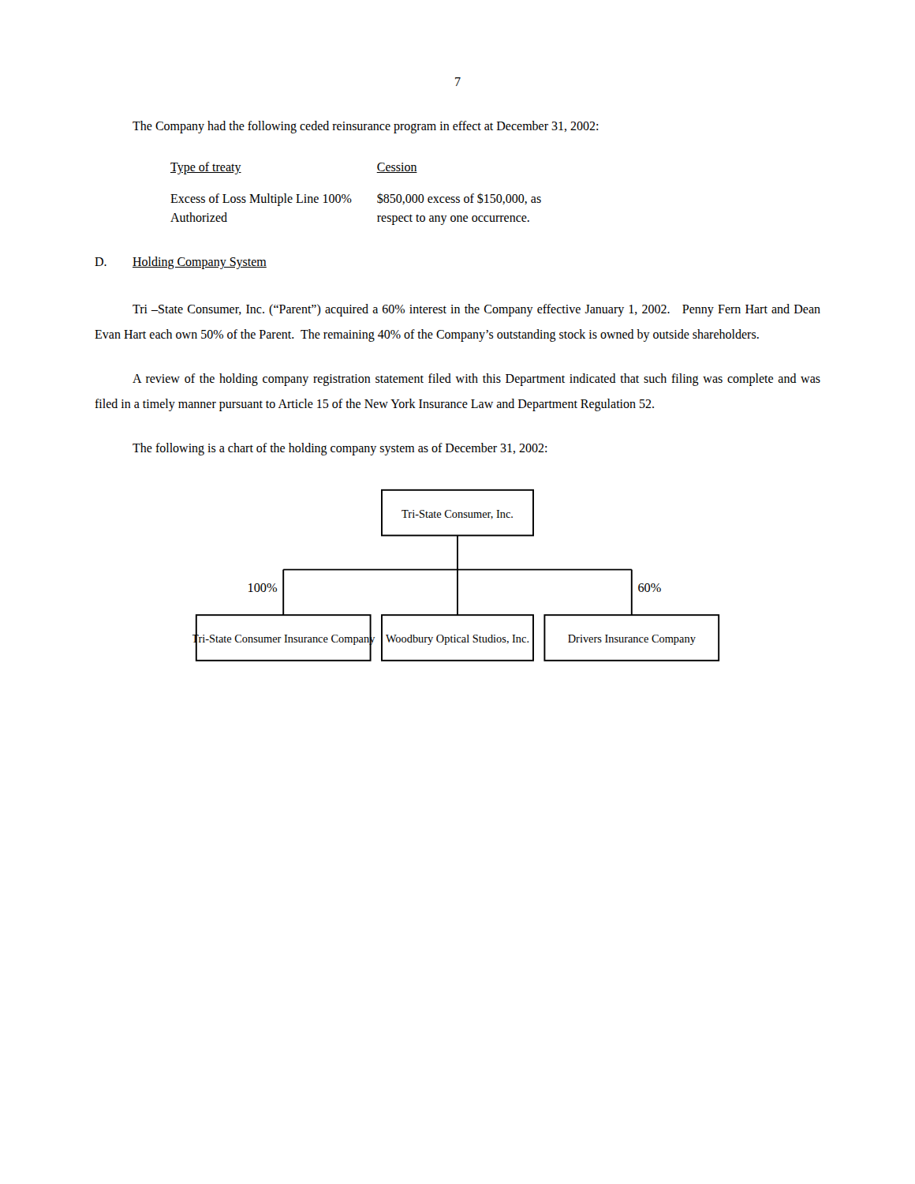7
The Company had the following ceded reinsurance program in effect at December 31, 2002:
| Type of treaty | Cession |
| --- | --- |
| Excess of Loss Multiple Line 100% Authorized | $850,000 excess of $150,000, as respect to any one occurrence. |
D. Holding Company System
Tri –State Consumer, Inc. (“Parent”) acquired a 60% interest in the Company effective January 1, 2002. Penny Fern Hart and Dean Evan Hart each own 50% of the Parent. The remaining 40% of the Company’s outstanding stock is owned by outside shareholders.
A review of the holding company registration statement filed with this Department indicated that such filing was complete and was filed in a timely manner pursuant to Article 15 of the New York Insurance Law and Department Regulation 52.
The following is a chart of the holding company system as of December 31, 2002:
Tri-State Consumer, Inc. 100% 60% Tri-State Consumer Insurance Company Woodbury Optical Studios, Inc. Drivers Insurance Company